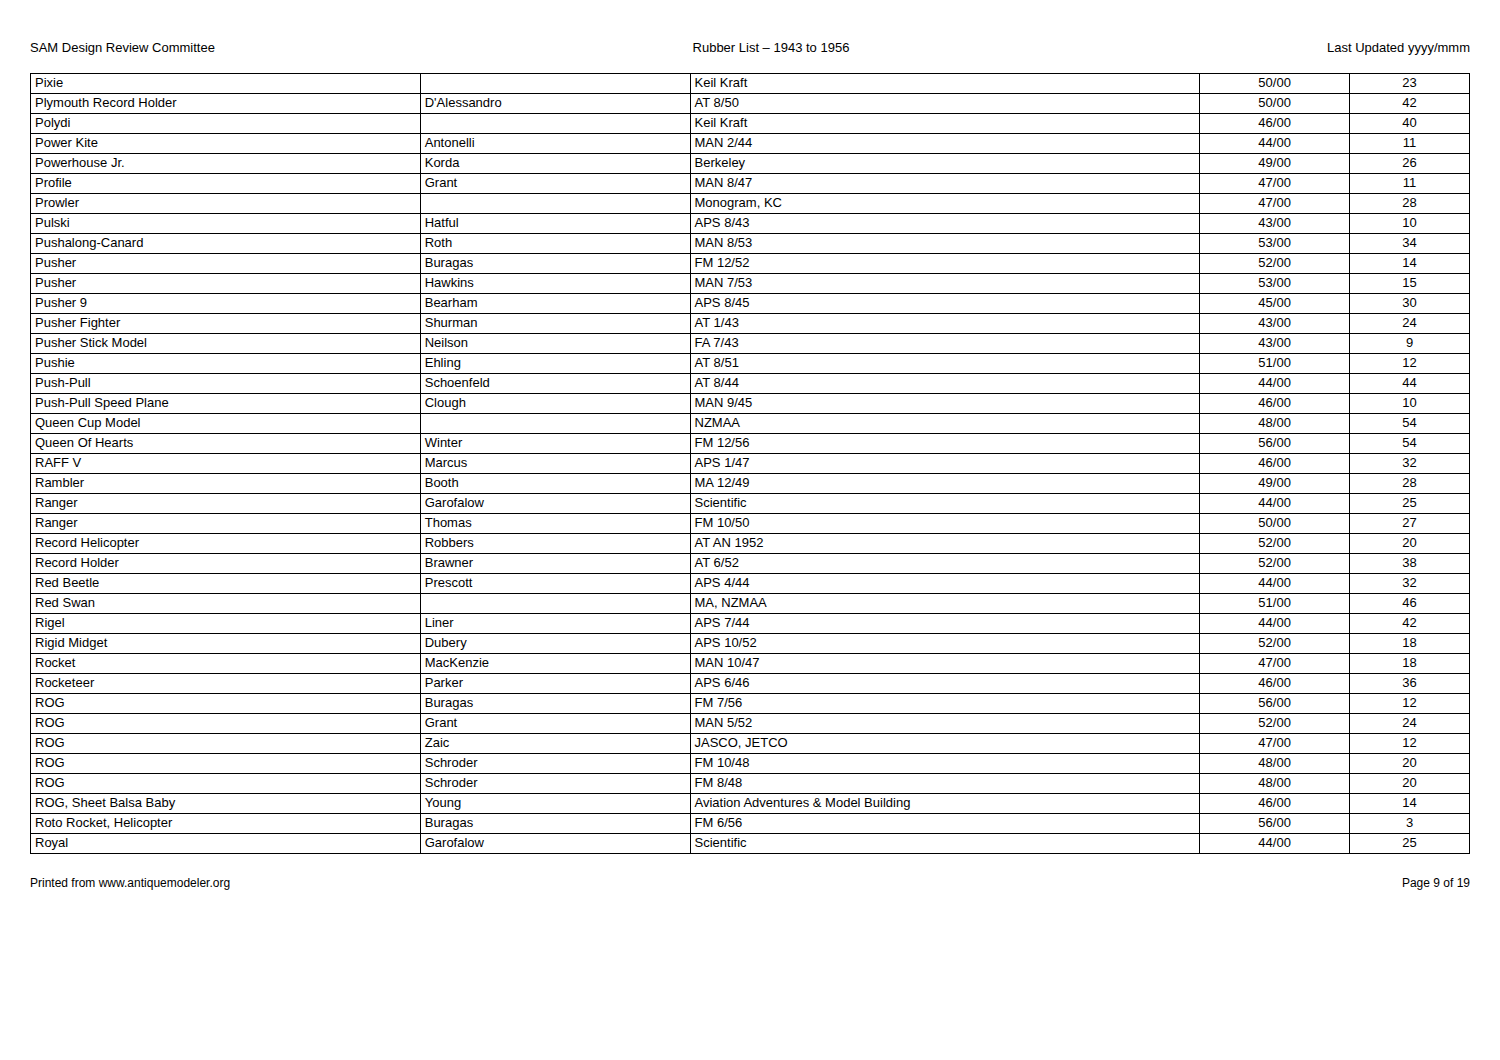SAM Design Review Committee
Rubber List – 1943 to 1956
Last Updated yyyy/mmm
| Pixie | | Keil Kraft | 50/00 | 23 |
| Plymouth Record Holder | D'Alessandro | AT 8/50 | 50/00 | 42 |
| Polydi | | Keil Kraft | 46/00 | 40 |
| Power Kite | Antonelli | MAN 2/44 | 44/00 | 11 |
| Powerhouse Jr. | Korda | Berkeley | 49/00 | 26 |
| Profile | Grant | MAN 8/47 | 47/00 | 11 |
| Prowler | | Monogram, KC | 47/00 | 28 |
| Pulski | Hatful | APS 8/43 | 43/00 | 10 |
| Pushalong-Canard | Roth | MAN 8/53 | 53/00 | 34 |
| Pusher | Buragas | FM 12/52 | 52/00 | 14 |
| Pusher | Hawkins | MAN 7/53 | 53/00 | 15 |
| Pusher 9 | Bearham | APS 8/45 | 45/00 | 30 |
| Pusher Fighter | Shurman | AT 1/43 | 43/00 | 24 |
| Pusher Stick Model | Neilson | FA 7/43 | 43/00 | 9 |
| Pushie | Ehling | AT 8/51 | 51/00 | 12 |
| Push-Pull | Schoenfeld | AT 8/44 | 44/00 | 44 |
| Push-Pull Speed Plane | Clough | MAN 9/45 | 46/00 | 10 |
| Queen Cup Model | | NZMAA | 48/00 | 54 |
| Queen Of Hearts | Winter | FM 12/56 | 56/00 | 54 |
| RAFF V | Marcus | APS 1/47 | 46/00 | 32 |
| Rambler | Booth | MA 12/49 | 49/00 | 28 |
| Ranger | Garofalow | Scientific | 44/00 | 25 |
| Ranger | Thomas | FM 10/50 | 50/00 | 27 |
| Record Helicopter | Robbers | AT AN 1952 | 52/00 | 20 |
| Record Holder | Brawner | AT 6/52 | 52/00 | 38 |
| Red Beetle | Prescott | APS 4/44 | 44/00 | 32 |
| Red Swan | | MA, NZMAA | 51/00 | 46 |
| Rigel | Liner | APS 7/44 | 44/00 | 42 |
| Rigid Midget | Dubery | APS 10/52 | 52/00 | 18 |
| Rocket | MacKenzie | MAN 10/47 | 47/00 | 18 |
| Rocketeer | Parker | APS 6/46 | 46/00 | 36 |
| ROG | Buragas | FM 7/56 | 56/00 | 12 |
| ROG | Grant | MAN 5/52 | 52/00 | 24 |
| ROG | Zaic | JASCO, JETCO | 47/00 | 12 |
| ROG | Schroder | FM 10/48 | 48/00 | 20 |
| ROG | Schroder | FM 8/48 | 48/00 | 20 |
| ROG, Sheet Balsa Baby | Young | Aviation Adventures & Model Building | 46/00 | 14 |
| Roto Rocket, Helicopter | Buragas | FM 6/56 | 56/00 | 3 |
| Royal | Garofalow | Scientific | 44/00 | 25 |
Printed from www.antiquemodeler.org
Page 9 of 19